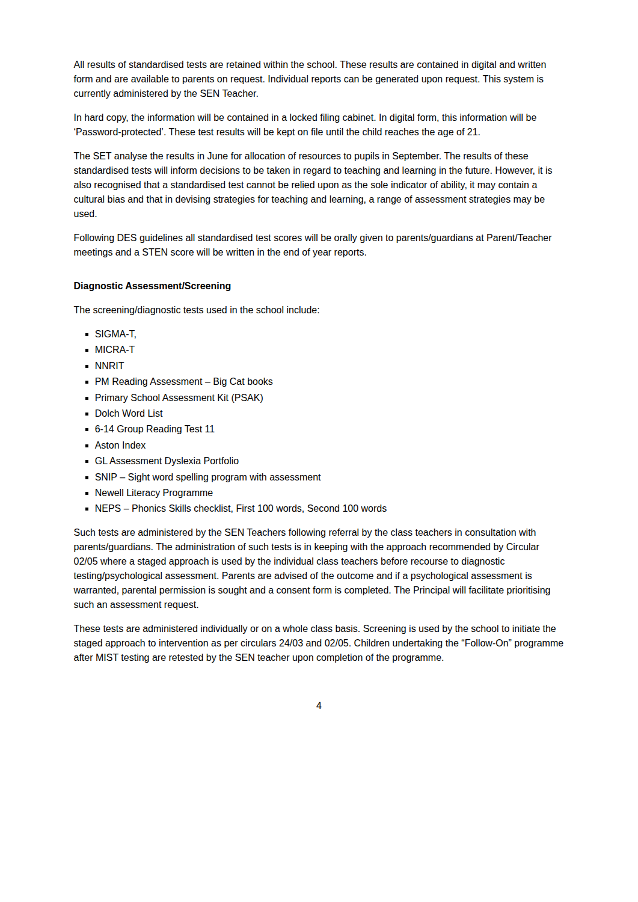All results of standardised tests are retained within the school. These results are contained in digital and written form and are available to parents on request. Individual reports can be generated upon request. This system is currently administered by the SEN Teacher.
In hard copy, the information will be contained in a locked filing cabinet. In digital form, this information will be ‘Password-protected’. These test results will be kept on file until the child reaches the age of 21.
The SET analyse the results in June for allocation of resources to pupils in September. The results of these standardised tests will inform decisions to be taken in regard to teaching and learning in the future. However, it is also recognised that a standardised test cannot be relied upon as the sole indicator of ability, it may contain a cultural bias and that in devising strategies for teaching and learning, a range of assessment strategies may be used.
Following DES guidelines all standardised test scores will be orally given to parents/guardians at Parent/Teacher meetings and a STEN score will be written in the end of year reports.
Diagnostic Assessment/Screening
The screening/diagnostic tests used in the school include:
SIGMA-T,
MICRA-T
NNRIT
PM Reading Assessment – Big Cat books
Primary School Assessment Kit (PSAK)
Dolch Word List
6-14 Group Reading Test 11
Aston Index
GL Assessment Dyslexia Portfolio
SNIP – Sight word spelling program with assessment
Newell Literacy Programme
NEPS – Phonics Skills checklist, First 100 words, Second 100 words
Such tests are administered by the SEN Teachers following referral by the class teachers in consultation with parents/guardians. The administration of such tests is in keeping with the approach recommended by Circular 02/05 where a staged approach is used by the individual class teachers before recourse to diagnostic testing/psychological assessment. Parents are advised of the outcome and if a psychological assessment is warranted, parental permission is sought and a consent form is completed. The Principal will facilitate prioritising such an assessment request.
These tests are administered individually or on a whole class basis. Screening is used by the school to initiate the staged approach to intervention as per circulars 24/03 and 02/05. Children undertaking the “Follow-On” programme after MIST testing are retested by the SEN teacher upon completion of the programme.
4